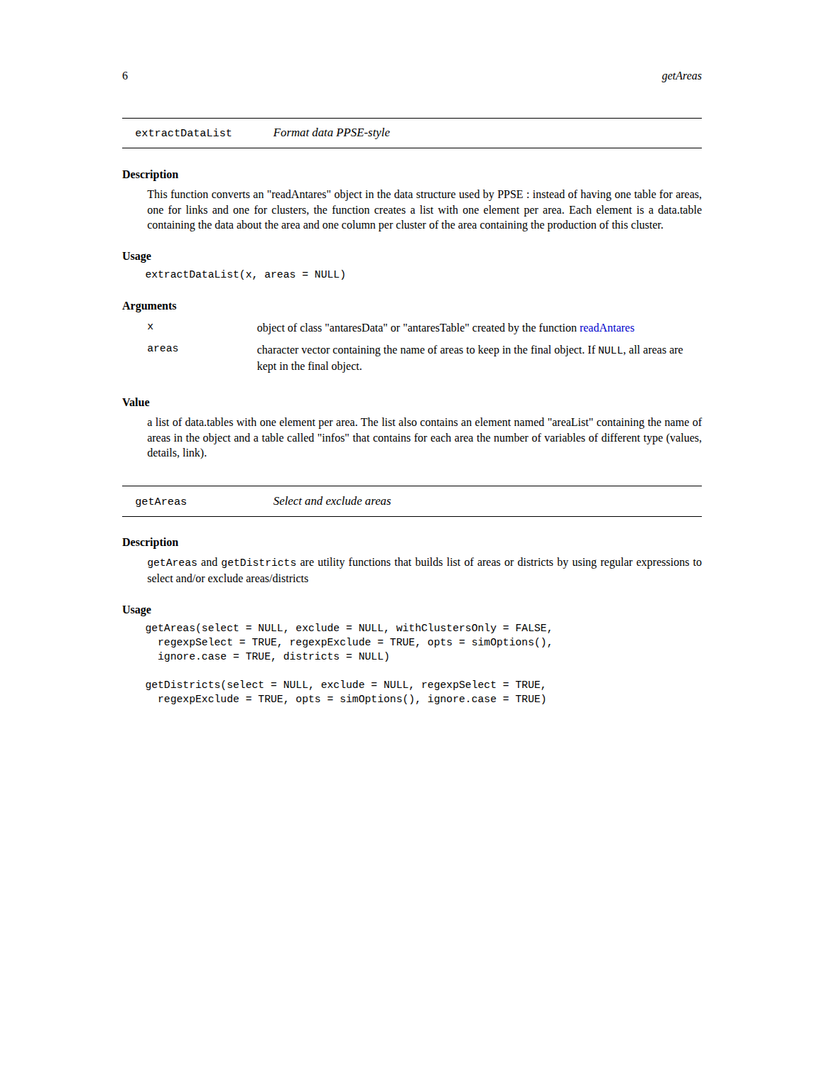6 getAreas
extractDataList Format data PPSE-style
Description
This function converts an "readAntares" object in the data structure used by PPSE : instead of having one table for areas, one for links and one for clusters, the function creates a list with one element per area. Each element is a data.table containing the data about the area and one column per cluster of the area containing the production of this cluster.
Usage
extractDataList(x, areas = NULL)
Arguments
| x | object of class "antaresData" or "antaresTable" created by the function readAntares |
| areas | character vector containing the name of areas to keep in the final object. If NULL , all areas are kept in the final object. |
Value
a list of data.tables with one element per area. The list also contains an element named "areaList" containing the name of areas in the object and a table called "infos" that contains for each area the number of variables of different type (values, details, link).
getAreas Select and exclude areas
Description
getAreas and getDistricts are utility functions that builds list of areas or districts by using regular expressions to select and/or exclude areas/districts
Usage
getAreas(select = NULL, exclude = NULL, withClustersOnly = FALSE,
  regexpSelect = TRUE, regexpExclude = TRUE, opts = simOptions(),
  ignore.case = TRUE, districts = NULL)

getDistricts(select = NULL, exclude = NULL, regexpSelect = TRUE,
  regexpExclude = TRUE, opts = simOptions(), ignore.case = TRUE)